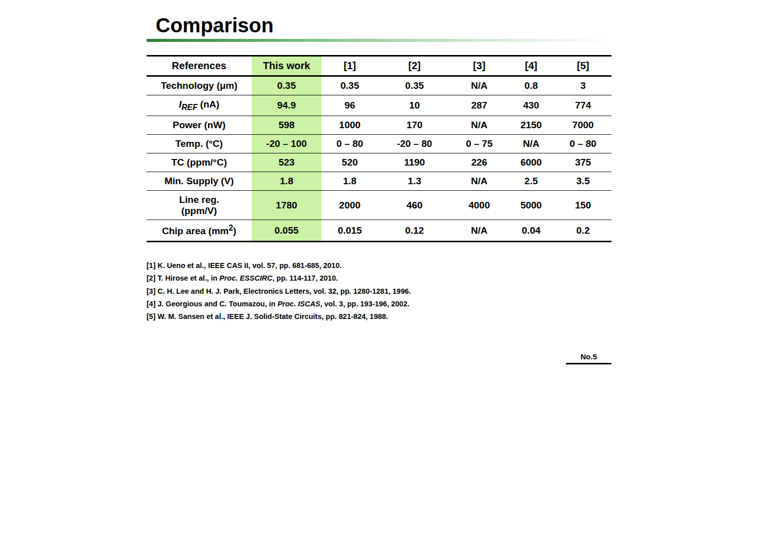Comparison
| References | This work | [1] | [2] | [3] | [4] | [5] |
| --- | --- | --- | --- | --- | --- | --- |
| Technology (μm) | 0.35 | 0.35 | 0.35 | N/A | 0.8 | 3 |
| I REF (nA) | 94.9 | 96 | 10 | 287 | 430 | 774 |
| Power (nW) | 598 | 1000 | 170 | N/A | 2150 | 7000 |
| Temp. (°C) | -20 – 100 | 0 – 80 | -20 – 80 | 0 – 75 | N/A | 0 – 80 |
| TC (ppm/°C) | 523 | 520 | 1190 | 226 | 6000 | 375 |
| Min. Supply (V) | 1.8 | 1.8 | 1.3 | N/A | 2.5 | 3.5 |
| Line reg. (ppm/V) | 1780 | 2000 | 460 | 4000 | 5000 | 150 |
| Chip area (mm 2 ) | 0.055 | 0.015 | 0.12 | N/A | 0.04 | 0.2 |
[1] K. Ueno et al., IEEE CAS II, vol. 57, pp. 681-685, 2010.
[2] T. Hirose et al., in Proc. ESSCIRC, pp. 114-117, 2010.
[3] C. H. Lee and H. J. Park, Electronics Letters, vol. 32, pp. 1280-1281, 1996.
[4] J. Georgious and C. Toumazou, in Proc. ISCAS, vol. 3, pp. 193-196, 2002.
[5] W. M. Sansen et al., IEEE J. Solid-State Circuits, pp. 821-824, 1988.
No.5